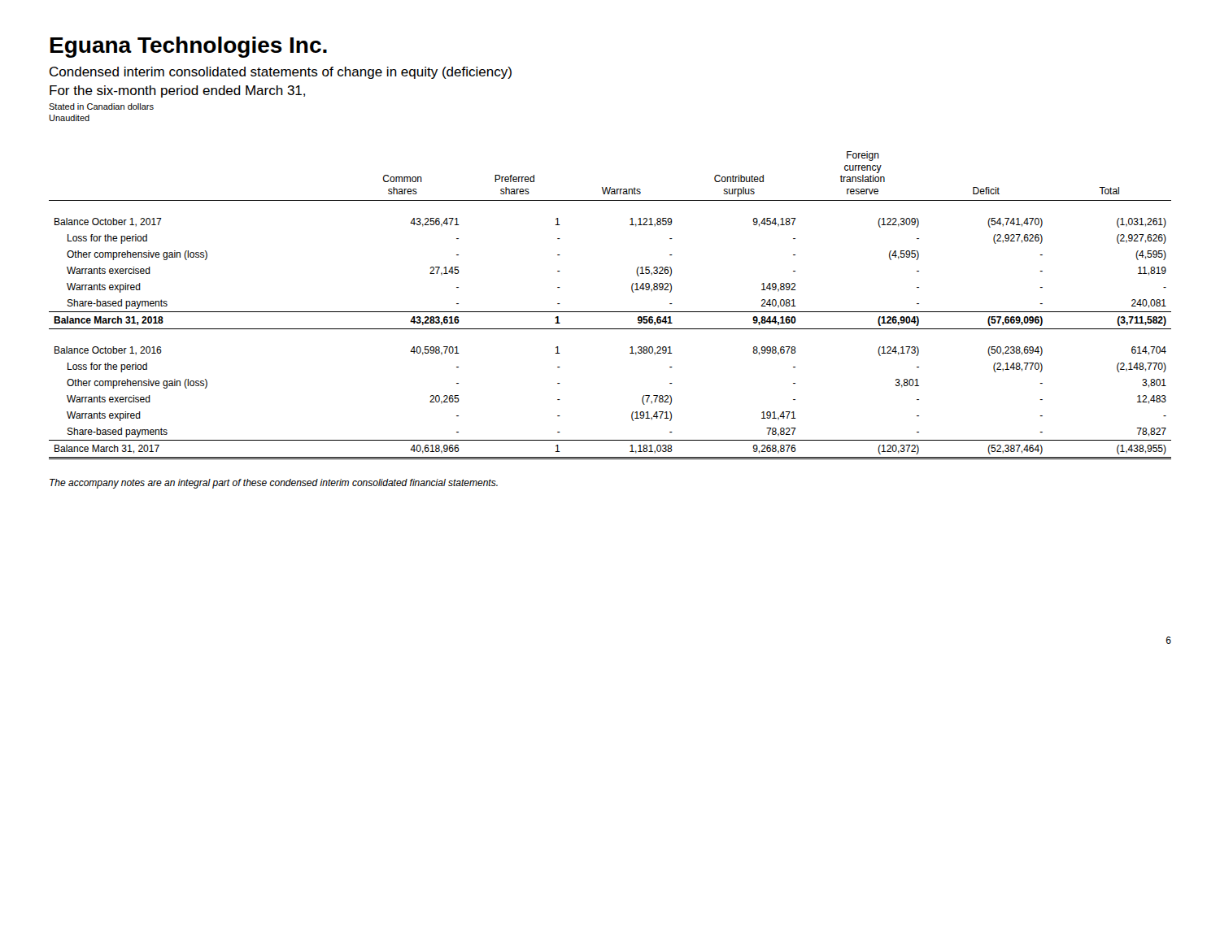Eguana Technologies Inc.
Condensed interim consolidated statements of change in equity (deficiency)
For the six-month period ended March 31,
Stated in Canadian dollars
Unaudited
| | Common shares | Preferred shares | Warrants | Contributed surplus | Foreign currency translation reserve | Deficit | Total |
| --- | --- | --- | --- | --- | --- | --- | --- |
| Balance October 1, 2017 | 43,256,471 | 1 | 1,121,859 | 9,454,187 | (122,309) | (54,741,470) | (1,031,261) |
| Loss for the period | - | - | - | - | - | (2,927,626) | (2,927,626) |
| Other comprehensive gain (loss) | - | - | - | - | (4,595) | - | (4,595) |
| Warrants exercised | 27,145 | - | (15,326) | - | - | - | 11,819 |
| Warrants expired | - | - | (149,892) | 149,892 | - | - | - |
| Share-based payments | - | - | - | 240,081 | - | - | 240,081 |
| Balance March 31, 2018 | 43,283,616 | 1 | 956,641 | 9,844,160 | (126,904) | (57,669,096) | (3,711,582) |
| Balance October 1, 2016 | 40,598,701 | 1 | 1,380,291 | 8,998,678 | (124,173) | (50,238,694) | 614,704 |
| Loss for the period | - | - | - | - | - | (2,148,770) | (2,148,770) |
| Other comprehensive gain (loss) | - | - | - | - | 3,801 | - | 3,801 |
| Warrants exercised | 20,265 | - | (7,782) | - | - | - | 12,483 |
| Warrants expired | - | - | (191,471) | 191,471 | - | - | - |
| Share-based payments | - | - | - | 78,827 | - | - | 78,827 |
| Balance March 31, 2017 | 40,618,966 | 1 | 1,181,038 | 9,268,876 | (120,372) | (52,387,464) | (1,438,955) |
The accompany notes are an integral part of these condensed interim consolidated financial statements.
6